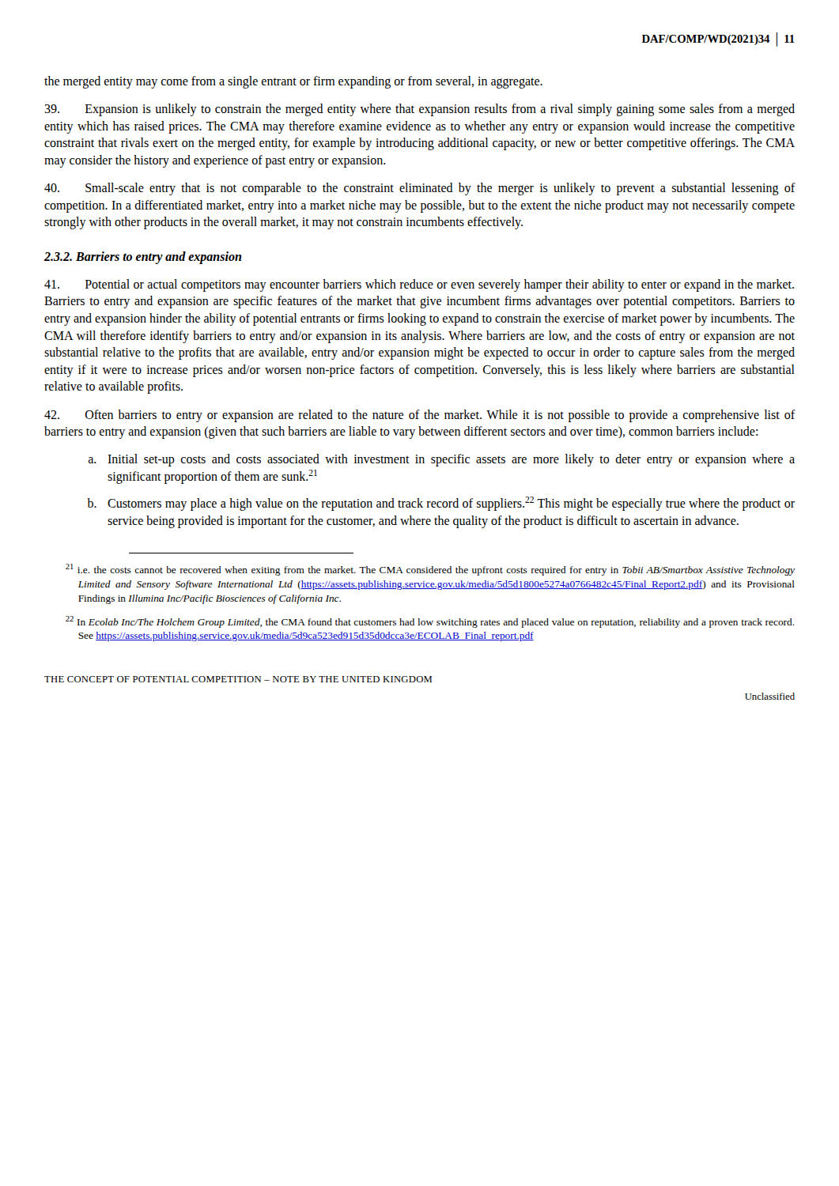DAF/COMP/WD(2021)34 │ 11
the merged entity may come from a single entrant or firm expanding or from several, in aggregate.
39. Expansion is unlikely to constrain the merged entity where that expansion results from a rival simply gaining some sales from a merged entity which has raised prices. The CMA may therefore examine evidence as to whether any entry or expansion would increase the competitive constraint that rivals exert on the merged entity, for example by introducing additional capacity, or new or better competitive offerings. The CMA may consider the history and experience of past entry or expansion.
40. Small-scale entry that is not comparable to the constraint eliminated by the merger is unlikely to prevent a substantial lessening of competition. In a differentiated market, entry into a market niche may be possible, but to the extent the niche product may not necessarily compete strongly with other products in the overall market, it may not constrain incumbents effectively.
2.3.2. Barriers to entry and expansion
41. Potential or actual competitors may encounter barriers which reduce or even severely hamper their ability to enter or expand in the market. Barriers to entry and expansion are specific features of the market that give incumbent firms advantages over potential competitors. Barriers to entry and expansion hinder the ability of potential entrants or firms looking to expand to constrain the exercise of market power by incumbents. The CMA will therefore identify barriers to entry and/or expansion in its analysis. Where barriers are low, and the costs of entry or expansion are not substantial relative to the profits that are available, entry and/or expansion might be expected to occur in order to capture sales from the merged entity if it were to increase prices and/or worsen non-price factors of competition. Conversely, this is less likely where barriers are substantial relative to available profits.
42. Often barriers to entry or expansion are related to the nature of the market. While it is not possible to provide a comprehensive list of barriers to entry and expansion (given that such barriers are liable to vary between different sectors and over time), common barriers include:
Initial set-up costs and costs associated with investment in specific assets are more likely to deter entry or expansion where a significant proportion of them are sunk.21
Customers may place a high value on the reputation and track record of suppliers.22 This might be especially true where the product or service being provided is important for the customer, and where the quality of the product is difficult to ascertain in advance.
21 i.e. the costs cannot be recovered when exiting from the market. The CMA considered the upfront costs required for entry in Tobii AB/Smartbox Assistive Technology Limited and Sensory Software International Ltd (https://assets.publishing.service.gov.uk/media/5d5d1800e5274a0766482c45/Final_Report2.pdf) and its Provisional Findings in Illumina Inc/Pacific Biosciences of California Inc.
22 In Ecolab Inc/The Holchem Group Limited, the CMA found that customers had low switching rates and placed value on reputation, reliability and a proven track record. See https://assets.publishing.service.gov.uk/media/5d9ca523ed915d35d0dcca3e/ECOLAB_Final_report.pdf
THE CONCEPT OF POTENTIAL COMPETITION – NOTE BY THE UNITED KINGDOM
Unclassified